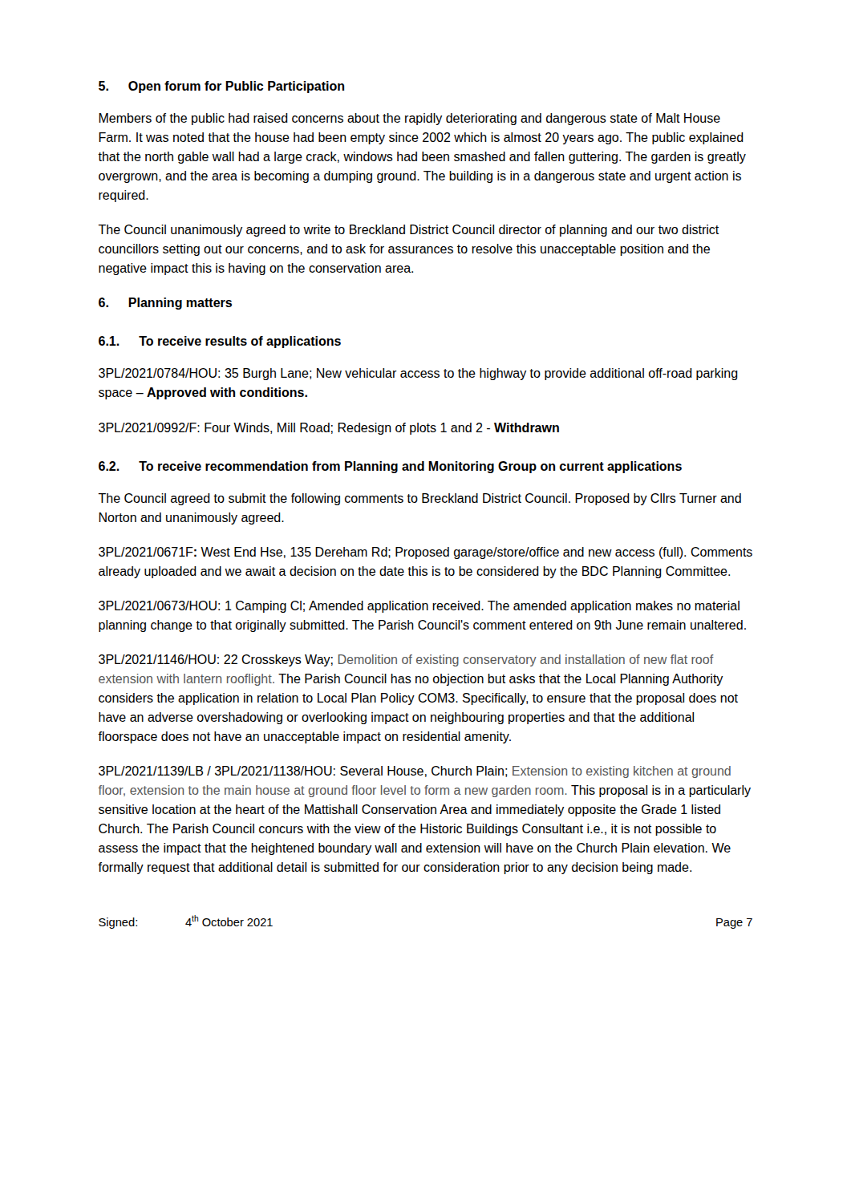5. Open forum for Public Participation
Members of the public had raised concerns about the rapidly deteriorating and dangerous state of Malt House Farm. It was noted that the house had been empty since 2002 which is almost 20 years ago. The public explained that the north gable wall had a large crack, windows had been smashed and fallen guttering. The garden is greatly overgrown, and the area is becoming a dumping ground. The building is in a dangerous state and urgent action is required.
The Council unanimously agreed to write to Breckland District Council director of planning and our two district councillors setting out our concerns, and to ask for assurances to resolve this unacceptable position and the negative impact this is having on the conservation area.
6. Planning matters
6.1. To receive results of applications
3PL/2021/0784/HOU: 35 Burgh Lane; New vehicular access to the highway to provide additional off-road parking space – Approved with conditions.
3PL/2021/0992/F: Four Winds, Mill Road; Redesign of plots 1 and 2 - Withdrawn
6.2. To receive recommendation from Planning and Monitoring Group on current applications
The Council agreed to submit the following comments to Breckland District Council. Proposed by Cllrs Turner and Norton and unanimously agreed.
3PL/2021/0671F: West End Hse, 135 Dereham Rd; Proposed garage/store/office and new access (full). Comments already uploaded and we await a decision on the date this is to be considered by the BDC Planning Committee.
3PL/2021/0673/HOU: 1 Camping Cl; Amended application received. The amended application makes no material planning change to that originally submitted. The Parish Council's comment entered on 9th June remain unaltered.
3PL/2021/1146/HOU: 22 Crosskeys Way; Demolition of existing conservatory and installation of new flat roof extension with lantern rooflight. The Parish Council has no objection but asks that the Local Planning Authority considers the application in relation to Local Plan Policy COM3. Specifically, to ensure that the proposal does not have an adverse overshadowing or overlooking impact on neighbouring properties and that the additional floorspace does not have an unacceptable impact on residential amenity.
3PL/2021/1139/LB / 3PL/2021/1138/HOU: Several House, Church Plain; Extension to existing kitchen at ground floor, extension to the main house at ground floor level to form a new garden room. This proposal is in a particularly sensitive location at the heart of the Mattishall Conservation Area and immediately opposite the Grade 1 listed Church. The Parish Council concurs with the view of the Historic Buildings Consultant i.e., it is not possible to assess the impact that the heightened boundary wall and extension will have on the Church Plain elevation. We formally request that additional detail is submitted for our consideration prior to any decision being made.
Signed: 4th October 2021 Page 7